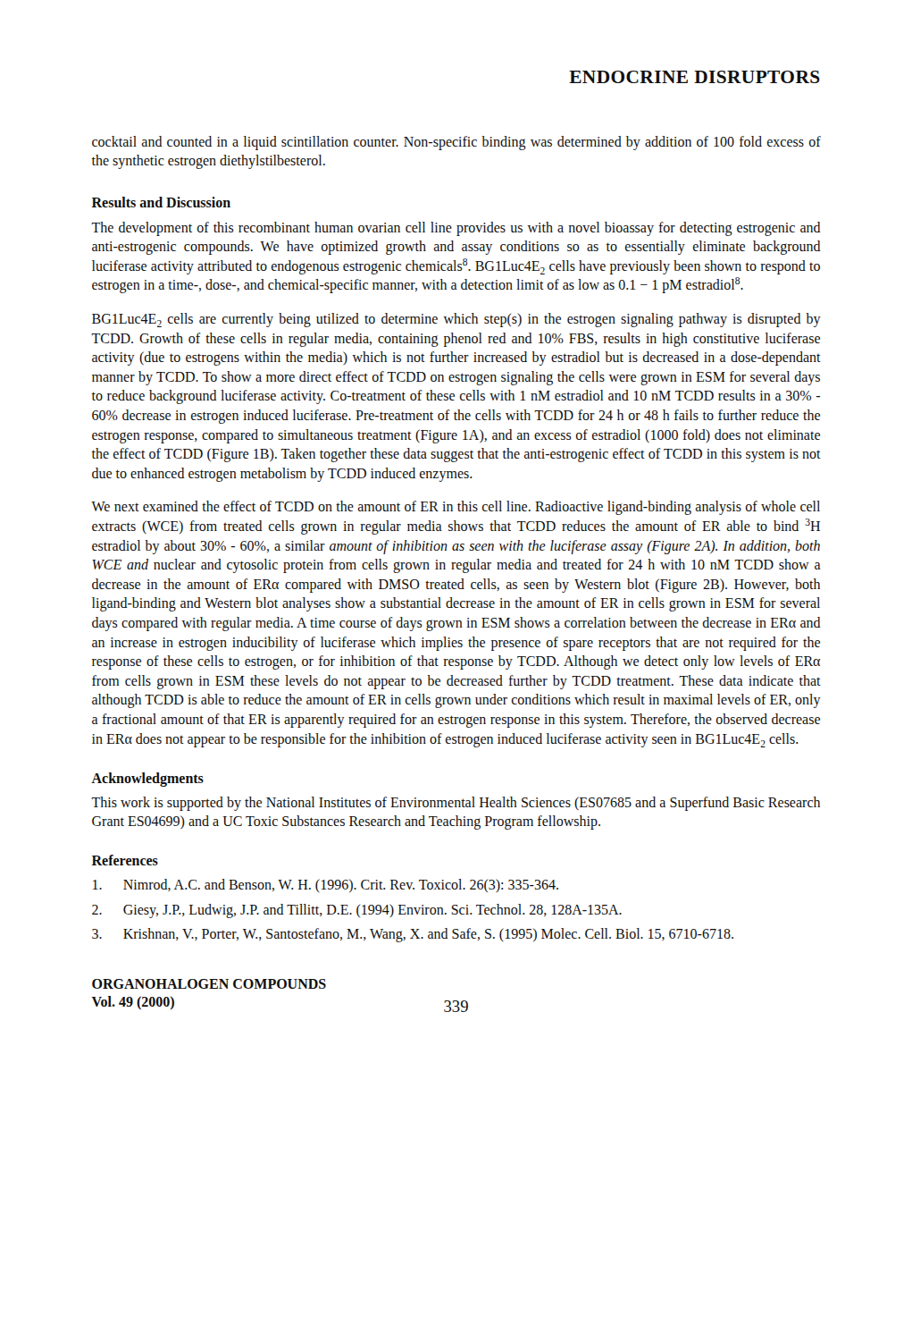ENDOCRINE DISRUPTORS
cocktail and counted in a liquid scintillation counter. Non-specific binding was determined by addition of 100 fold excess of the synthetic estrogen diethylstilbesterol.
Results and Discussion
The development of this recombinant human ovarian cell line provides us with a novel bioassay for detecting estrogenic and anti-estrogenic compounds. We have optimized growth and assay conditions so as to essentially eliminate background luciferase activity attributed to endogenous estrogenic chemicals8. BG1Luc4E2 cells have previously been shown to respond to estrogen in a time-, dose-, and chemical-specific manner, with a detection limit of as low as 0.1 − 1 pM estradiol8.
BG1Luc4E2 cells are currently being utilized to determine which step(s) in the estrogen signaling pathway is disrupted by TCDD. Growth of these cells in regular media, containing phenol red and 10% FBS, results in high constitutive luciferase activity (due to estrogens within the media) which is not further increased by estradiol but is decreased in a dose-dependant manner by TCDD. To show a more direct effect of TCDD on estrogen signaling the cells were grown in ESM for several days to reduce background luciferase activity. Co-treatment of these cells with 1 nM estradiol and 10 nM TCDD results in a 30% - 60% decrease in estrogen induced luciferase. Pre-treatment of the cells with TCDD for 24 h or 48 h fails to further reduce the estrogen response, compared to simultaneous treatment (Figure 1A), and an excess of estradiol (1000 fold) does not eliminate the effect of TCDD (Figure 1B). Taken together these data suggest that the anti-estrogenic effect of TCDD in this system is not due to enhanced estrogen metabolism by TCDD induced enzymes.
We next examined the effect of TCDD on the amount of ER in this cell line. Radioactive ligand-binding analysis of whole cell extracts (WCE) from treated cells grown in regular media shows that TCDD reduces the amount of ER able to bind 3H estradiol by about 30% - 60%, a similar amount of inhibition as seen with the luciferase assay (Figure 2A). In addition, both WCE and nuclear and cytosolic protein from cells grown in regular media and treated for 24 h with 10 nM TCDD show a decrease in the amount of ERα compared with DMSO treated cells, as seen by Western blot (Figure 2B). However, both ligand-binding and Western blot analyses show a substantial decrease in the amount of ER in cells grown in ESM for several days compared with regular media. A time course of days grown in ESM shows a correlation between the decrease in ERα and an increase in estrogen inducibility of luciferase which implies the presence of spare receptors that are not required for the response of these cells to estrogen, or for inhibition of that response by TCDD. Although we detect only low levels of ERα from cells grown in ESM these levels do not appear to be decreased further by TCDD treatment. These data indicate that although TCDD is able to reduce the amount of ER in cells grown under conditions which result in maximal levels of ER, only a fractional amount of that ER is apparently required for an estrogen response in this system. Therefore, the observed decrease in ERα does not appear to be responsible for the inhibition of estrogen induced luciferase activity seen in BG1Luc4E2 cells.
Acknowledgments
This work is supported by the National Institutes of Environmental Health Sciences (ES07685 and a Superfund Basic Research Grant ES04699) and a UC Toxic Substances Research and Teaching Program fellowship.
References
Nimrod, A.C. and Benson, W. H. (1996). Crit. Rev. Toxicol. 26(3): 335-364.
Giesy, J.P., Ludwig, J.P. and Tillitt, D.E. (1994) Environ. Sci. Technol. 28, 128A-135A.
Krishnan, V., Porter, W., Santostefano, M., Wang, X. and Safe, S. (1995) Molec. Cell. Biol. 15, 6710-6718.
ORGANOHALOGEN COMPOUNDS
Vol. 49 (2000)
339